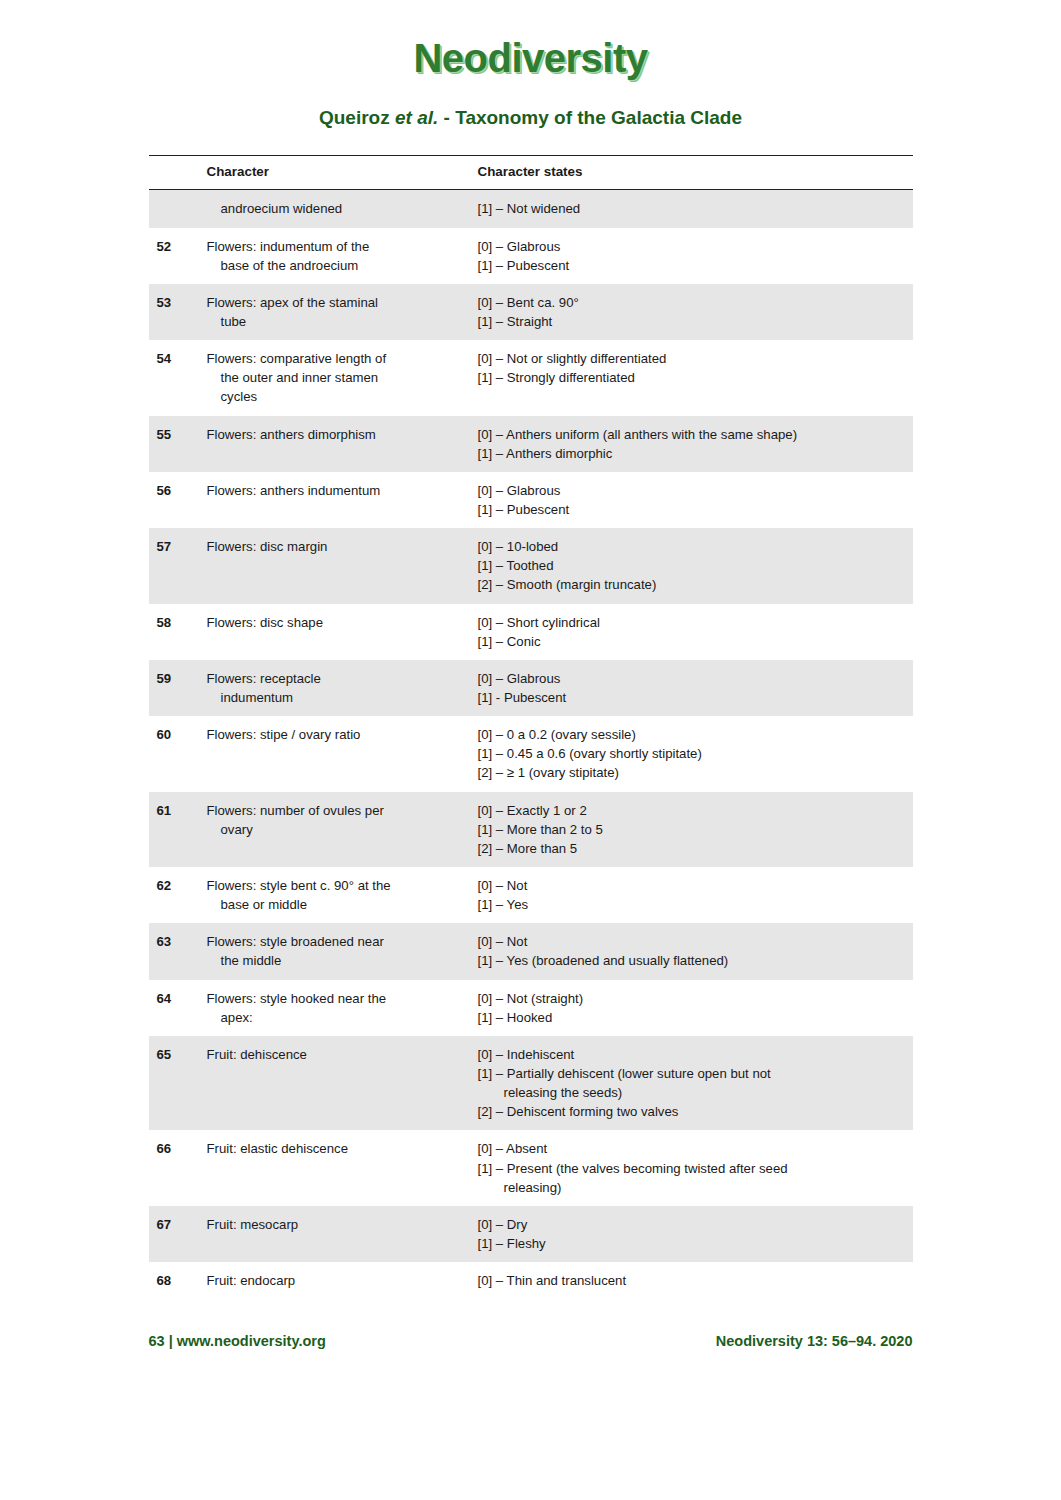Neodiversity
Queiroz et al. - Taxonomy of the Galactia Clade
| | Character | Character states |
| --- | --- | --- |
| | androecium widened | [1] – Not widened |
| 52 | Flowers: indumentum of the base of the androecium | [0] – Glabrous [1] – Pubescent |
| 53 | Flowers: apex of the staminal tube | [0] – Bent ca. 90° [1] – Straight |
| 54 | Flowers: comparative length of the outer and inner stamen cycles | [0] – Not or slightly differentiated [1] – Strongly differentiated |
| 55 | Flowers: anthers dimorphism | [0] – Anthers uniform (all anthers with the same shape) [1] – Anthers dimorphic |
| 56 | Flowers: anthers indumentum | [0] – Glabrous [1] – Pubescent |
| 57 | Flowers: disc margin | [0] – 10-lobed [1] – Toothed [2] – Smooth (margin truncate) |
| 58 | Flowers: disc shape | [0] – Short cylindrical [1] – Conic |
| 59 | Flowers: receptacle indumentum | [0] – Glabrous [1] - Pubescent |
| 60 | Flowers: stipe / ovary ratio | [0] – 0 a 0.2 (ovary sessile) [1] – 0.45 a 0.6 (ovary shortly stipitate) [2] – ≥ 1 (ovary stipitate) |
| 61 | Flowers: number of ovules per ovary | [0] – Exactly 1 or 2 [1] – More than 2 to 5 [2] – More than 5 |
| 62 | Flowers: style bent c. 90° at the base or middle | [0] – Not [1] – Yes |
| 63 | Flowers: style broadened near the middle | [0] – Not [1] – Yes (broadened and usually flattened) |
| 64 | Flowers: style hooked near the apex: | [0] – Not (straight) [1] – Hooked |
| 65 | Fruit: dehiscence | [0] – Indehiscent [1] – Partially dehiscent (lower suture open but not releasing the seeds) [2] – Dehiscent forming two valves |
| 66 | Fruit: elastic dehiscence | [0] – Absent [1] – Present (the valves becoming twisted after seed releasing) |
| 67 | Fruit: mesocarp | [0] – Dry [1] – Fleshy |
| 68 | Fruit: endocarp | [0] – Thin and translucent |
63 | www.neodiversity.org
Neodiversity 13: 56–94. 2020